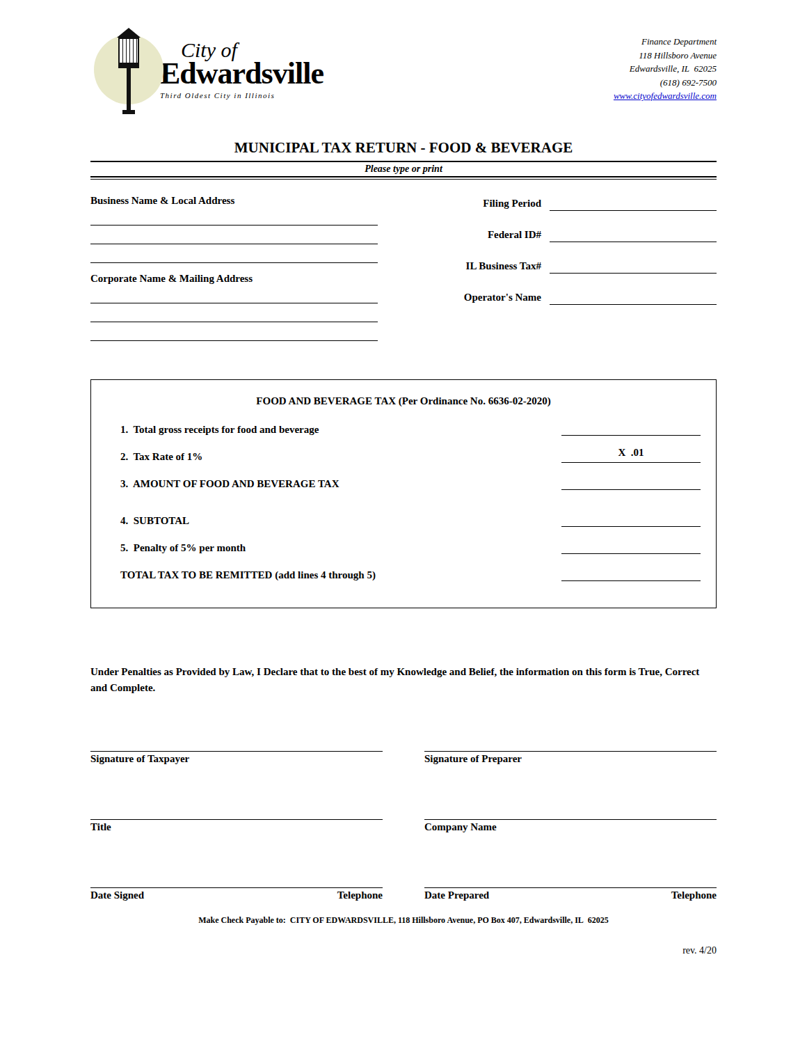City of
Edwardsville
Third Oldest City in Illinois
Finance Department
118 Hillsboro Avenue
Edwardsville, IL 62025
(618) 692-7500
www.cityofedwardsville.com
MUNICIPAL TAX RETURN - FOOD & BEVERAGE
Please type or print
Business Name & Local Address
Corporate Name & Mailing Address
Filing Period
Federal ID#
IL Business Tax#
Operator's Name
FOOD AND BEVERAGE TAX (Per Ordinance No. 6636-02-2020)
1. Total gross receipts for food and beverage
2. Tax Rate of 1%
X .01
3. AMOUNT OF FOOD AND BEVERAGE TAX
4. SUBTOTAL
5. Penalty of 5% per month
TOTAL TAX TO BE REMITTED (add lines 4 through 5)
Under Penalties as Provided by Law, I Declare that to the best of my Knowledge and Belief, the information on this form is True, Correct and Complete.
Signature of Taxpayer
Signature of Preparer
Title
Company Name
Date Signed Telephone
Date Prepared Telephone
Make Check Payable to: CITY OF EDWARDSVILLE, 118 Hillsboro Avenue, PO Box 407, Edwardsville, IL 62025
rev. 4/20